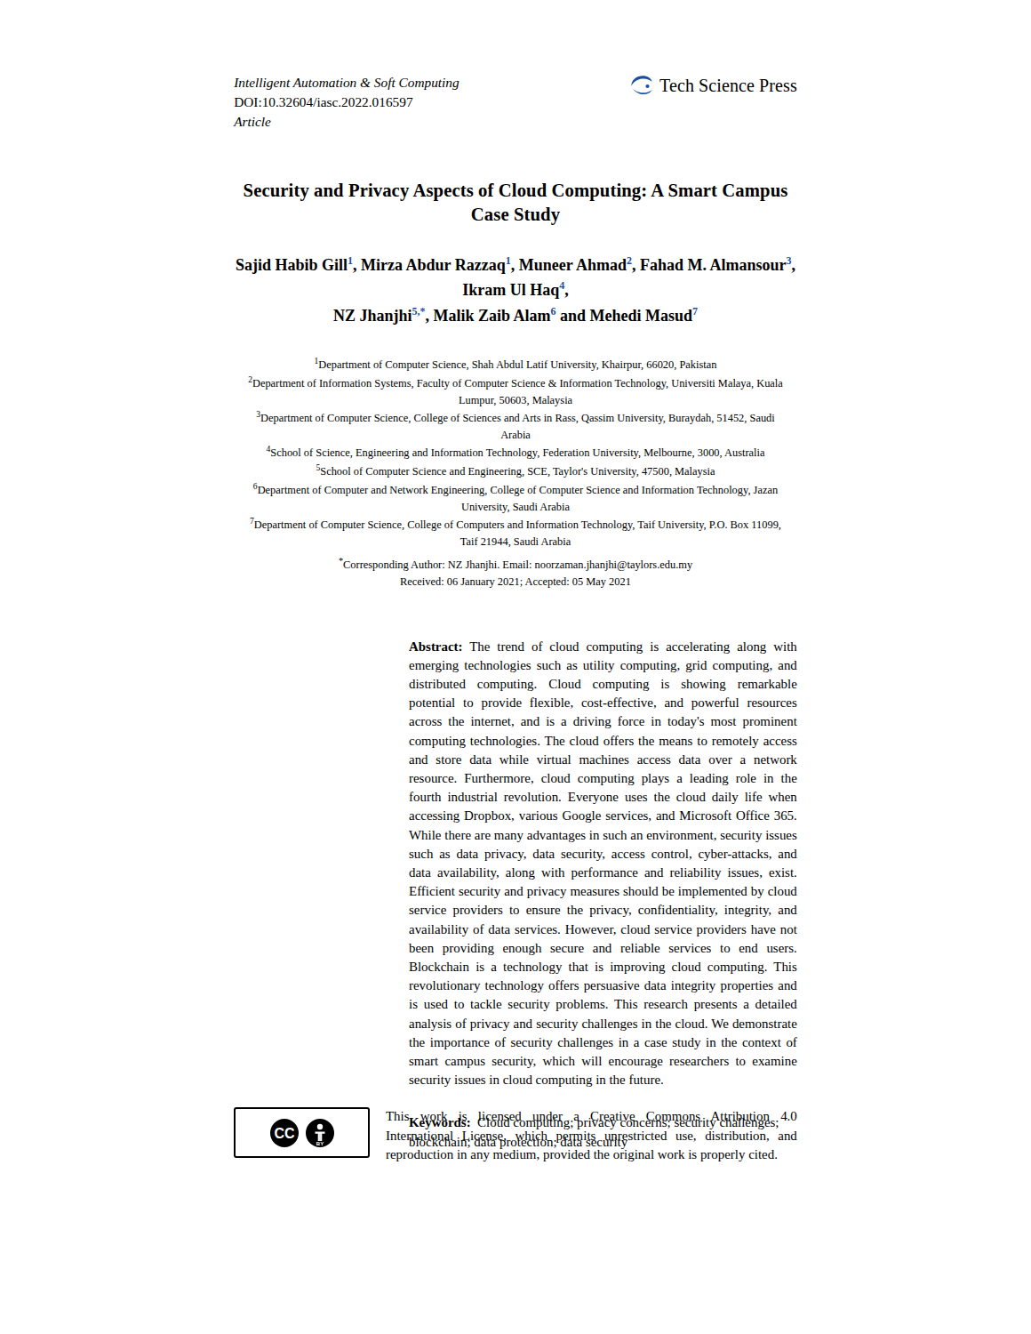Intelligent Automation & Soft Computing
DOI:10.32604/iasc.2022.016597
Article
Tech Science Press
Security and Privacy Aspects of Cloud Computing: A Smart Campus Case Study
Sajid Habib Gill1, Mirza Abdur Razzaq1, Muneer Ahmad2, Fahad M. Almansour3, Ikram Ul Haq4,
NZ Jhanjhi5,*, Malik Zaib Alam6 and Mehedi Masud7
1Department of Computer Science, Shah Abdul Latif University, Khairpur, 66020, Pakistan
2Department of Information Systems, Faculty of Computer Science & Information Technology, Universiti Malaya, Kuala Lumpur, 50603, Malaysia
3Department of Computer Science, College of Sciences and Arts in Rass, Qassim University, Buraydah, 51452, Saudi Arabia
4School of Science, Engineering and Information Technology, Federation University, Melbourne, 3000, Australia
5School of Computer Science and Engineering, SCE, Taylor's University, 47500, Malaysia
6Department of Computer and Network Engineering, College of Computer Science and Information Technology, Jazan University, Saudi Arabia
7Department of Computer Science, College of Computers and Information Technology, Taif University, P.O. Box 11099, Taif 21944, Saudi Arabia
*Corresponding Author: NZ Jhanjhi. Email: noorzaman.jhanjhi@taylors.edu.my
Received: 06 January 2021; Accepted: 05 May 2021
Abstract: The trend of cloud computing is accelerating along with emerging technologies such as utility computing, grid computing, and distributed computing. Cloud computing is showing remarkable potential to provide flexible, cost-effective, and powerful resources across the internet, and is a driving force in today's most prominent computing technologies. The cloud offers the means to remotely access and store data while virtual machines access data over a network resource. Furthermore, cloud computing plays a leading role in the fourth industrial revolution. Everyone uses the cloud daily life when accessing Dropbox, various Google services, and Microsoft Office 365. While there are many advantages in such an environment, security issues such as data privacy, data security, access control, cyber-attacks, and data availability, along with performance and reliability issues, exist. Efficient security and privacy measures should be implemented by cloud service providers to ensure the privacy, confidentiality, integrity, and availability of data services. However, cloud service providers have not been providing enough secure and reliable services to end users. Blockchain is a technology that is improving cloud computing. This revolutionary technology offers persuasive data integrity properties and is used to tackle security problems. This research presents a detailed analysis of privacy and security challenges in the cloud. We demonstrate the importance of security challenges in a case study in the context of smart campus security, which will encourage researchers to examine security issues in cloud computing in the future.
Keywords: Cloud computing; privacy concerns; security challenges; blockchain; data protection; data security
CC BY
This work is licensed under a Creative Commons Attribution 4.0 International License, which permits unrestricted use, distribution, and reproduction in any medium, provided the original work is properly cited.